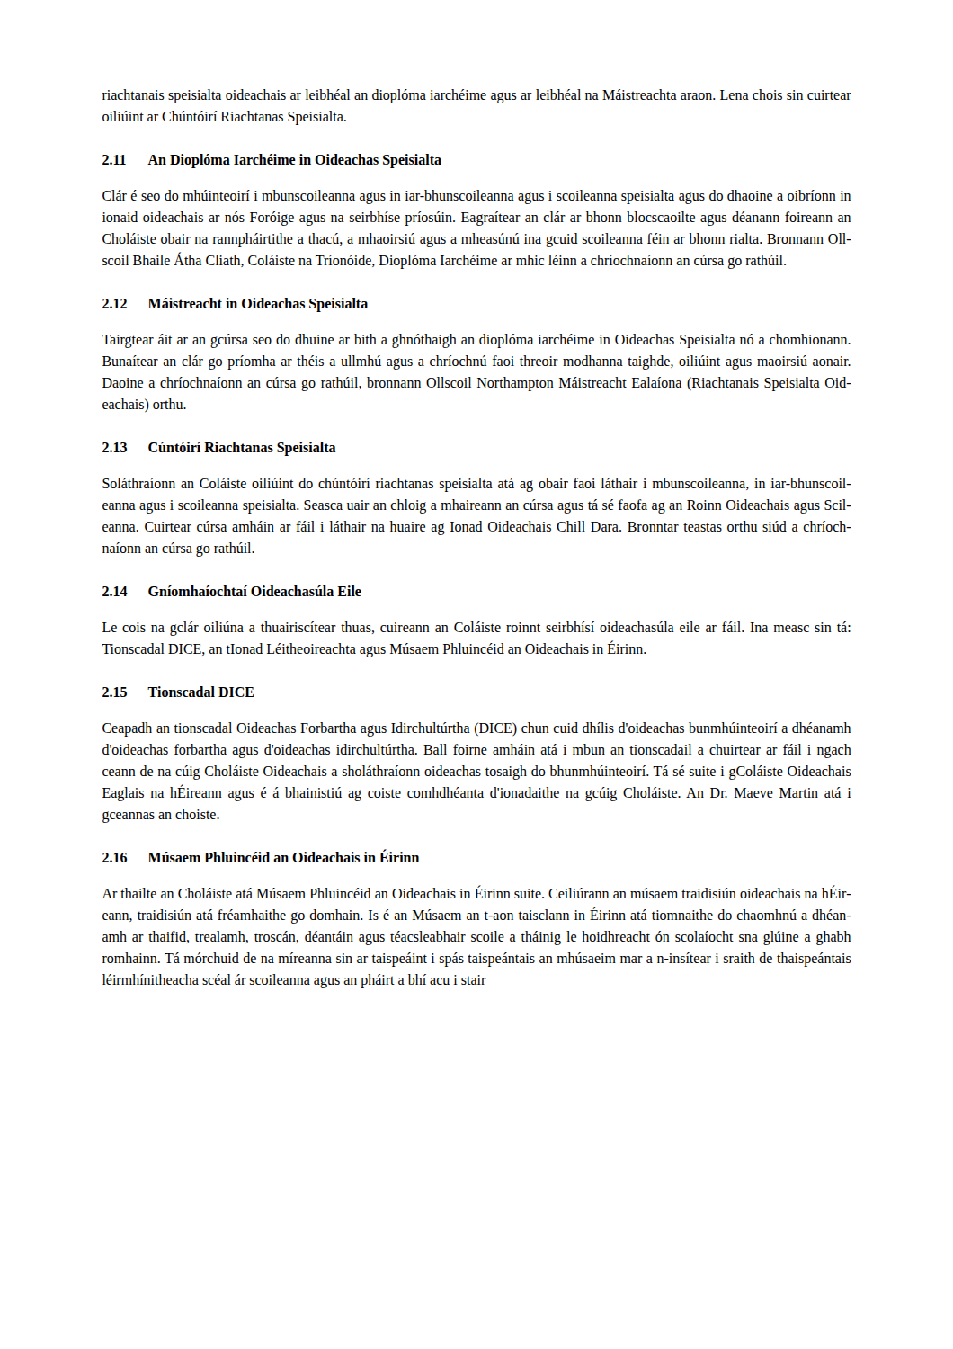riachtanais speisialta oideachais ar leibhéal an dioplóma iarchéime agus ar leibhéal na Máistreachta araon. Lena chois sin cuirtear oiliúint ar Chúntóirí Riachtanas Speisialta.
2.11 An Dioplóma Iarchéime in Oideachas Speisialta
Clár é seo do mhúinteoirí i mbunscoileanna agus in iar-bhunscoileanna agus i scoileanna speisialta agus do dhaoine a oibríonn in ionaid oideachais ar nós Foróige agus na seirbhíse príosúin. Eagraítear an clár ar bhonn blocscaoilte agus déanann foireann an Choláiste obair na rannpháirtithe a thacú, a mhaoirsiú agus a mheasúnú ina gcuid scoileanna féin ar bhonn rialta. Bronnann Ollscoil Bhaile Átha Cliath, Coláiste na Tríonóide, Dioplóma Iarchéime ar mhic léinn a chríochnaíonn an cúrsa go rathúil.
2.12 Máistreacht in Oideachas Speisialta
Tairgtear áit ar an gcúrsa seo do dhuine ar bith a ghnóthaigh an dioplóma iarchéime in Oideachas Speisialta nó a chomhionann. Bunaítear an clár go príomha ar théis a ullmhú agus a chríochnú faoi threoir modhanna taighde, oiliúint agus maoirsiú aonair. Daoine a chríochnaíonn an cúrsa go rathúil, bronnann Ollscoil Northampton Máistreacht Ealaíona (Riachtanais Speisialta Oideachais) orthu.
2.13 Cúntóirí Riachtanas Speisialta
Soláthraíonn an Coláiste oiliúint do chúntóirí riachtanas speisialta atá ag obair faoi láthair i mbunscoileanna, in iar-bhunscoileanna agus i scoileanna speisialta. Seasca uair an chloig a mhaireann an cúrsa agus tá sé faofa ag an Roinn Oideachais agus Scileanna. Cuirtear cúrsa amháin ar fáil i láthair na huaire ag Ionad Oideachais Chill Dara. Bronntar teastas orthu siúd a chríochnaíonn an cúrsa go rathúil.
2.14 Gníomhaíochtaí Oideachasúla Eile
Le cois na gclár oiliúna a thuairiscítear thuas, cuireann an Coláiste roinnt seirbhísí oideachasúla eile ar fáil. Ina measc sin tá: Tionscadal DICE, an tIonad Léitheoireachta agus Músaem Phluincéid an Oideachais in Éirinn.
2.15 Tionscadal DICE
Ceapadh an tionscadal Oideachas Forbartha agus Idirchultúrtha (DICE) chun cuid dhílis d'oideachas bunmhúinteoirí a dhéanamh d'oideachas forbartha agus d'oideachas idirchultúrtha. Ball foirne amháin atá i mbun an tionscadail a chuirtear ar fáil i ngach ceann de na cúig Choláiste Oideachais a sholáthraíonn oideachas tosaigh do bhunmhúinteoirí. Tá sé suite i gColáiste Oideachais Eaglais na hÉireann agus é á bhainistiú ag coiste comhdhéanta d'ionadaithe na gcúig Choláiste. An Dr. Maeve Martin atá i gceannas an choiste.
2.16 Músaem Phluincéid an Oideachais in Éirinn
Ar thailte an Choláiste atá Músaem Phluincéid an Oideachais in Éirinn suite. Ceiliúrann an músaem traidisiún oideachais na hÉireann, traidisiún atá fréamhaithe go domhain. Is é an Músaem an t-aon taisclann in Éirinn atá tiomnaithe do chaomhnú a dhéanamh ar thaifid, trealamh, troscán, déantáin agus téacsleabhair scoile a tháinig le hoidhreacht ón scolaíocht sna glúine a ghabh romhainn. Tá mórchuid de na míreanna sin ar taispeáint i spás taispeántais an mhúsaeim mar a n-insítear i sraith de thaispeántais léirmhínitheacha scéal ár scoileanna agus an pháirt a bhí acu i stair